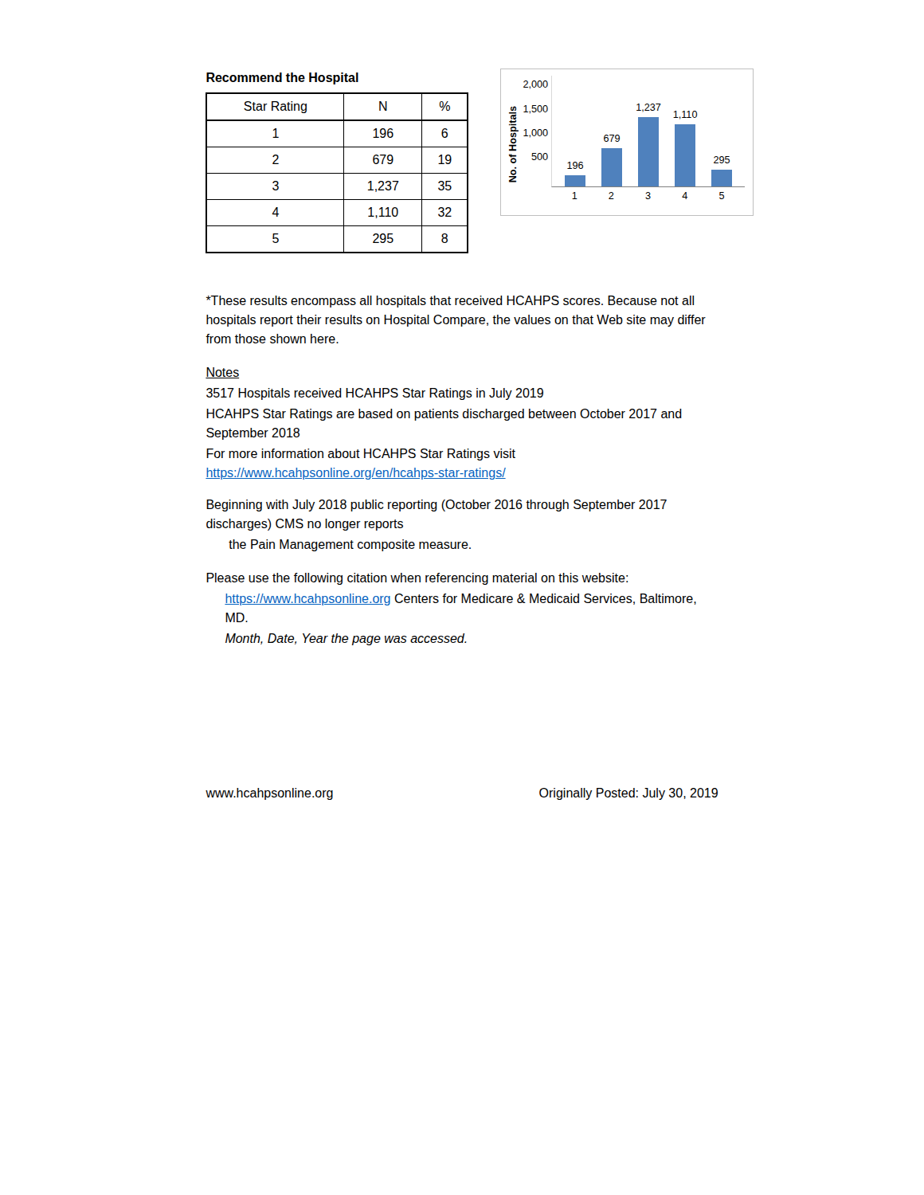Recommend the Hospital
| Star Rating | N | % |
| --- | --- | --- |
| 1 | 196 | 6 |
| 2 | 679 | 19 |
| 3 | 1,237 | 35 |
| 4 | 1,110 | 32 |
| 5 | 295 | 8 |
No. of Hospitals
2,000
1,500
1,000
500
196
679
1,237
1,110
295
1 2 3 4 5
*These results encompass all hospitals that received HCAHPS scores. Because not all hospitals report their results on Hospital Compare, the values on that Web site may differ from those shown here.
Notes
3517 Hospitals received HCAHPS Star Ratings in July 2019
HCAHPS Star Ratings are based on patients discharged between October 2017 and September 2018
For more information about HCAHPS Star Ratings visit https://www.hcahpsonline.org/en/hcahps-star-ratings/
Beginning with July 2018 public reporting (October 2016 through September 2017 discharges) CMS no longer reports
the Pain Management composite measure.
Please use the following citation when referencing material on this website:
https://www.hcahpsonline.org Centers for Medicare & Medicaid Services, Baltimore, MD.
Month, Date, Year the page was accessed.
www.hcahpsonline.org
Originally Posted: July 30, 2019